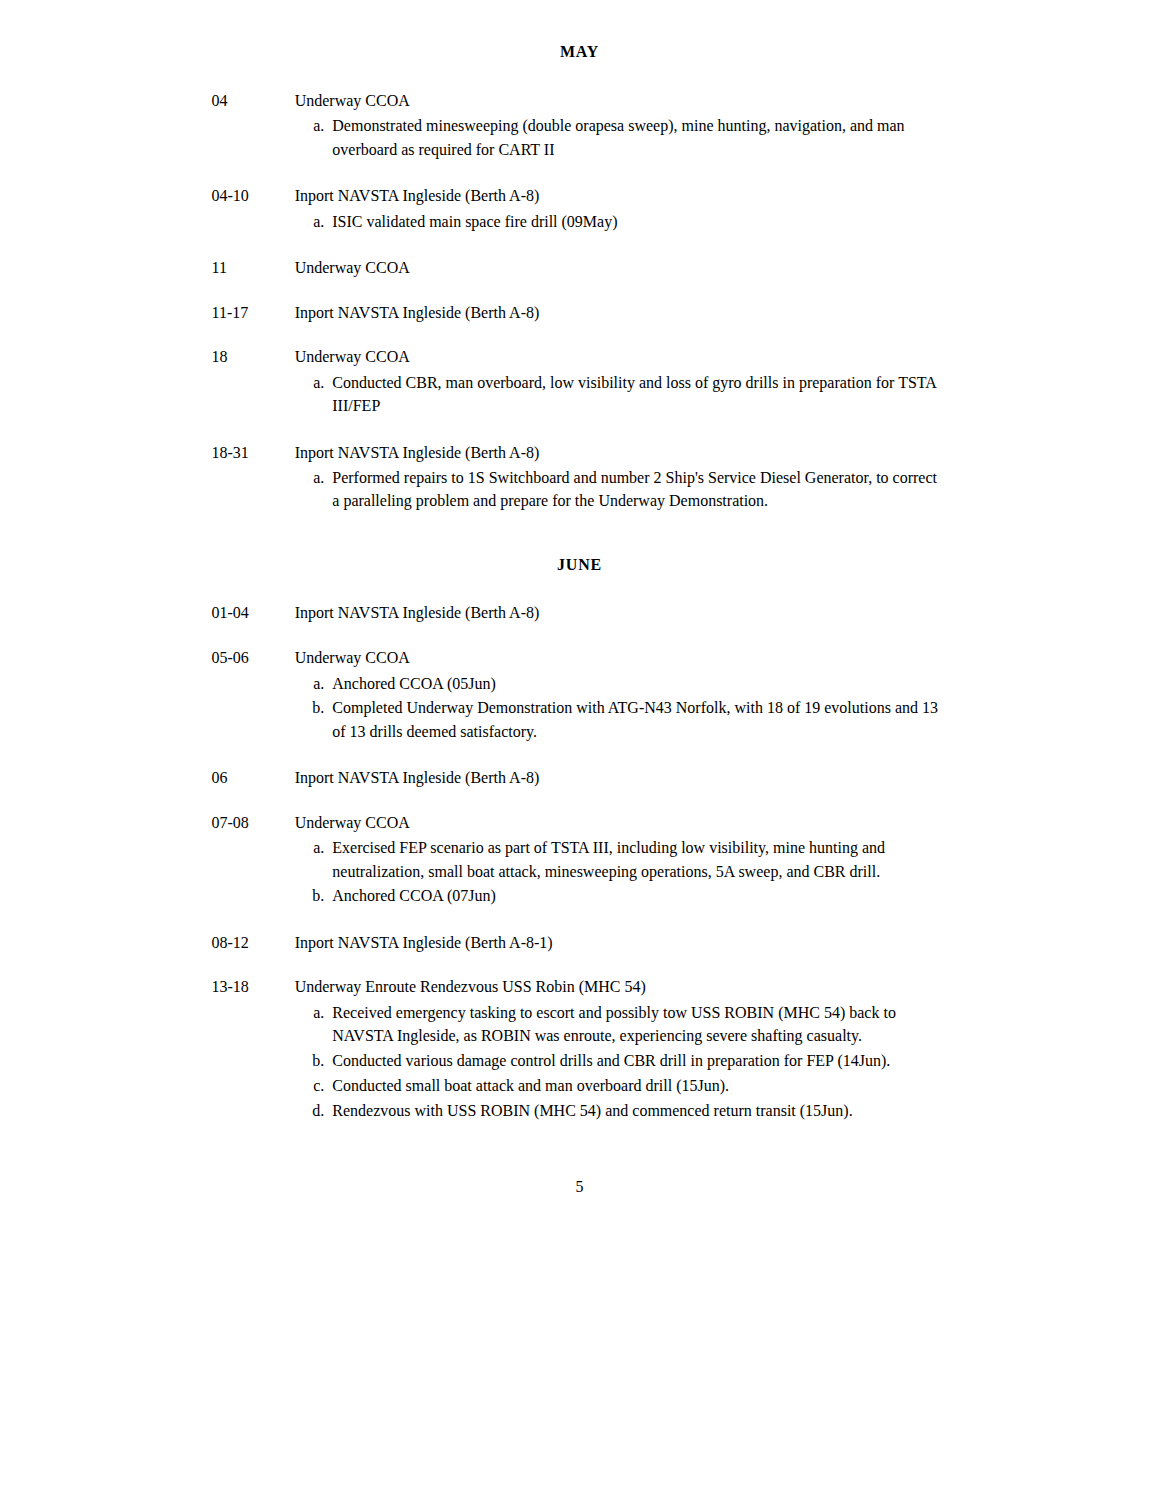MAY
04
Underway CCOA
Demonstrated minesweeping (double orapesa sweep), mine hunting, navigation, and man overboard as required for CART II
04-10
Inport NAVSTA Ingleside (Berth A-8)
ISIC validated main space fire drill (09May)
11
Underway CCOA
11-17
Inport NAVSTA Ingleside (Berth A-8)
18
Underway CCOA
Conducted CBR, man overboard, low visibility and loss of gyro drills in preparation for TSTA III/FEP
18-31
Inport NAVSTA Ingleside (Berth A-8)
Performed repairs to 1S Switchboard and number 2 Ship's Service Diesel Generator, to correct a paralleling problem and prepare for the Underway Demonstration.
JUNE
01-04
Inport NAVSTA Ingleside (Berth A-8)
05-06
Underway CCOA
Anchored CCOA (05Jun)
Completed Underway Demonstration with ATG-N43 Norfolk, with 18 of 19 evolutions and 13 of 13 drills deemed satisfactory.
06
Inport NAVSTA Ingleside (Berth A-8)
07-08
Underway CCOA
Exercised FEP scenario as part of TSTA III, including low visibility, mine hunting and neutralization, small boat attack, minesweeping operations, 5A sweep, and CBR drill.
Anchored CCOA (07Jun)
08-12
Inport NAVSTA Ingleside (Berth A-8-1)
13-18
Underway Enroute Rendezvous USS Robin (MHC 54)
Received emergency tasking to escort and possibly tow USS ROBIN (MHC 54) back to NAVSTA Ingleside, as ROBIN was enroute, experiencing severe shafting casualty.
Conducted various damage control drills and CBR drill in preparation for FEP (14Jun).
Conducted small boat attack and man overboard drill (15Jun).
Rendezvous with USS ROBIN (MHC 54) and commenced return transit (15Jun).
5